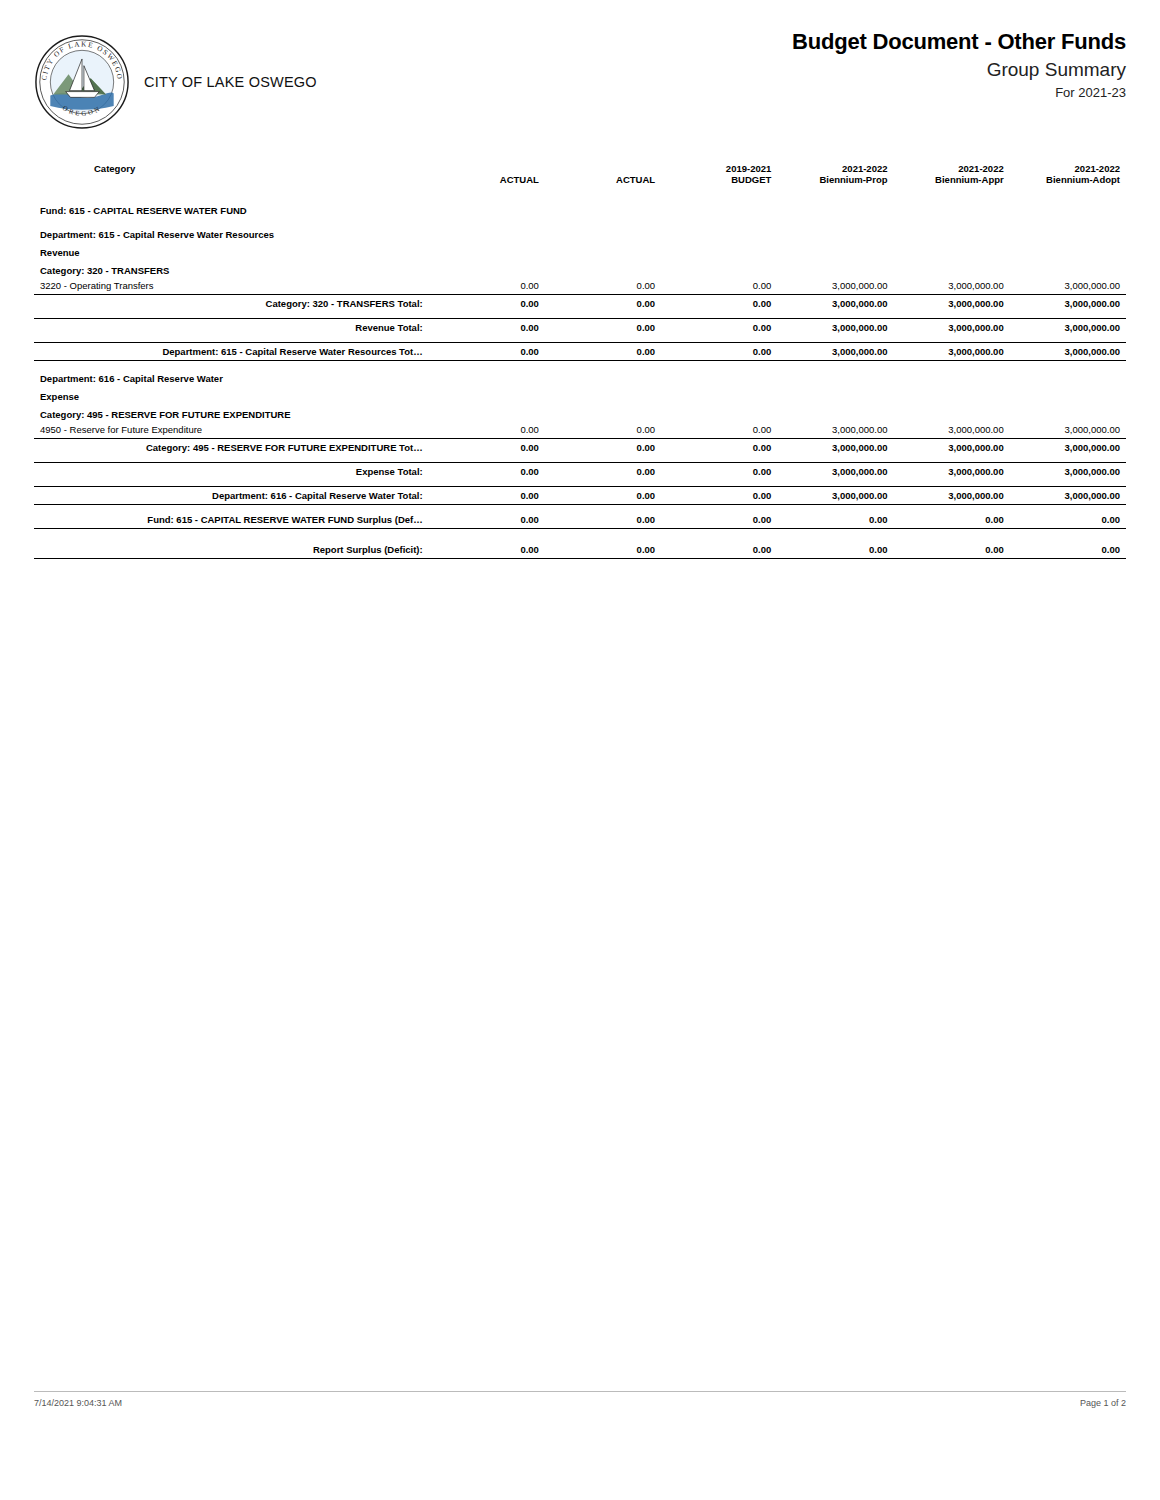CITY OF LAKE OSWEGO OREGON
CITY OF LAKE OSWEGO
Budget Document - Other Funds
Group Summary
For 2021-23
| Category | ACTUAL | ACTUAL | 2019-2021 BUDGET | 2021-2022 Biennium-Prop | 2021-2022 Biennium-Appr | 2021-2022 Biennium-Adopt |
| --- | --- | --- | --- | --- | --- | --- |
| Fund: 615 - CAPITAL RESERVE WATER FUND |
| Department: 615 - Capital Reserve Water Resources |
| Revenue |
| Category: 320 - TRANSFERS |
| 3220 - Operating Transfers | 0.00 | 0.00 | 0.00 | 3,000,000.00 | 3,000,000.00 | 3,000,000.00 |
| Category: 320 - TRANSFERS Total: | 0.00 | 0.00 | 0.00 | 3,000,000.00 | 3,000,000.00 | 3,000,000.00 |
| Revenue Total: | 0.00 | 0.00 | 0.00 | 3,000,000.00 | 3,000,000.00 | 3,000,000.00 |
| Department: 615 - Capital Reserve Water Resources Tot… | 0.00 | 0.00 | 0.00 | 3,000,000.00 | 3,000,000.00 | 3,000,000.00 |
| Department: 616 - Capital Reserve Water |
| Expense |
| Category: 495 - RESERVE FOR FUTURE EXPENDITURE |
| 4950 - Reserve for Future Expenditure | 0.00 | 0.00 | 0.00 | 3,000,000.00 | 3,000,000.00 | 3,000,000.00 |
| Category: 495 - RESERVE FOR FUTURE EXPENDITURE Tot… | 0.00 | 0.00 | 0.00 | 3,000,000.00 | 3,000,000.00 | 3,000,000.00 |
| Expense Total: | 0.00 | 0.00 | 0.00 | 3,000,000.00 | 3,000,000.00 | 3,000,000.00 |
| Department: 616 - Capital Reserve Water Total: | 0.00 | 0.00 | 0.00 | 3,000,000.00 | 3,000,000.00 | 3,000,000.00 |
| Fund: 615 - CAPITAL RESERVE WATER FUND Surplus (Def… | 0.00 | 0.00 | 0.00 | 0.00 | 0.00 | 0.00 |
| Report Surplus (Deficit): | 0.00 | 0.00 | 0.00 | 0.00 | 0.00 | 0.00 |
7/14/2021 9:04:31 AM
Page 1 of 2